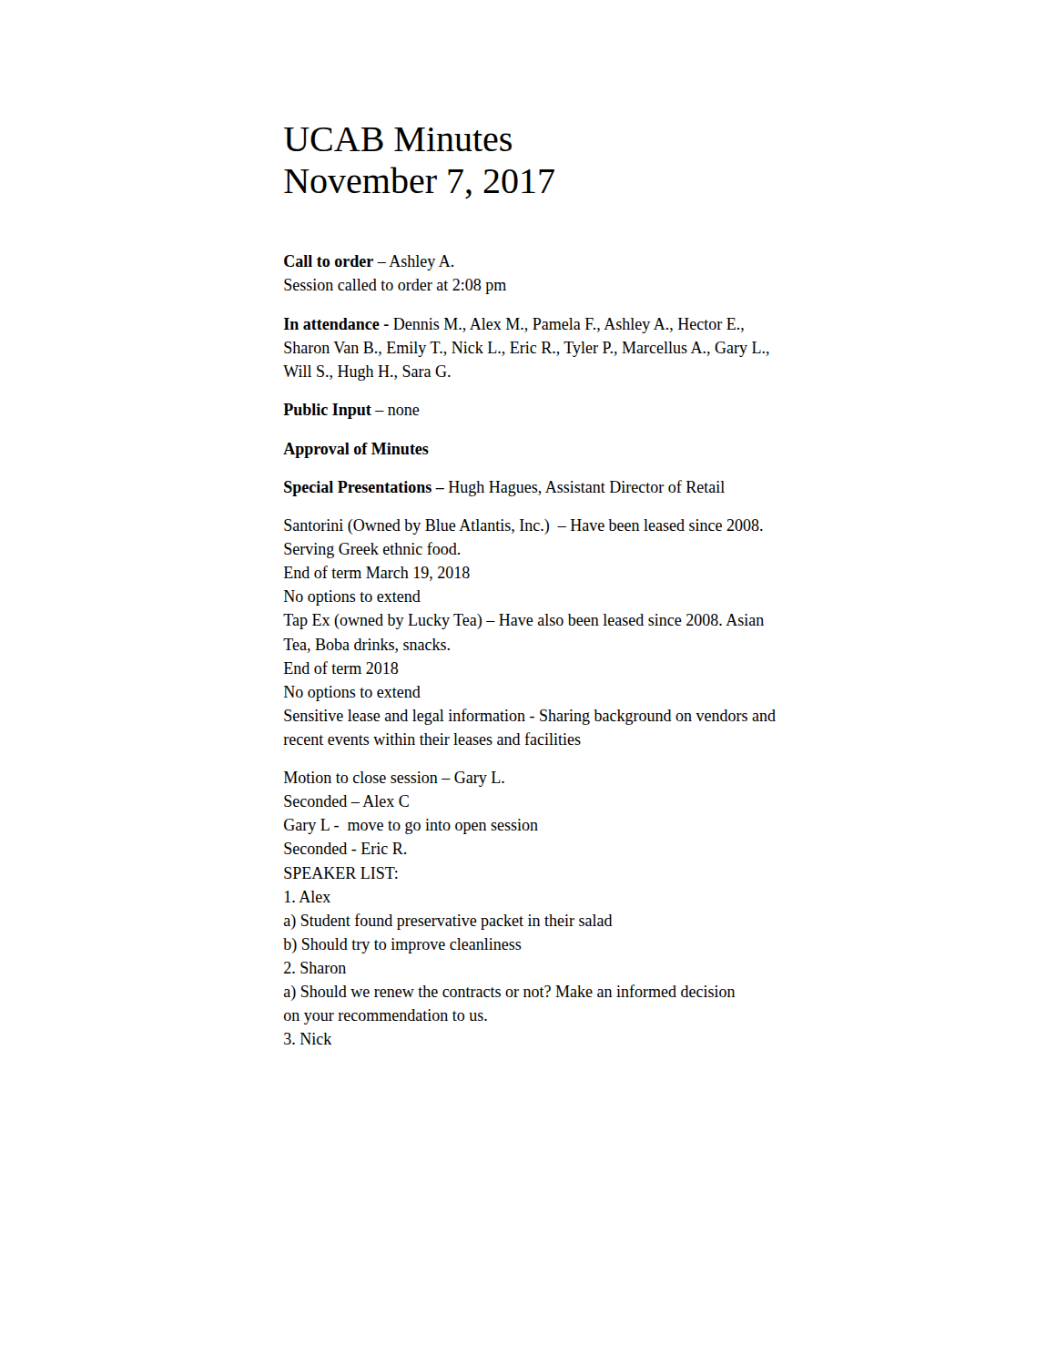UCAB Minutes
November 7, 2017
Call to order – Ashley A.
Session called to order at 2:08 pm
In attendance - Dennis M., Alex M., Pamela F., Ashley A., Hector E., Sharon Van B., Emily T., Nick L., Eric R., Tyler P., Marcellus A., Gary L., Will S., Hugh H., Sara G.
Public Input – none
Approval of Minutes
Special Presentations – Hugh Hagues, Assistant Director of Retail
Santorini (Owned by Blue Atlantis, Inc.) – Have been leased since 2008. Serving Greek ethnic food.
End of term March 19, 2018
No options to extend
Tap Ex (owned by Lucky Tea) – Have also been leased since 2008. Asian Tea, Boba drinks, snacks.
End of term 2018
No options to extend
Sensitive lease and legal information - Sharing background on vendors and recent events within their leases and facilities
Motion to close session – Gary L.
Seconded – Alex C
Gary L - move to go into open session
Seconded - Eric R.
SPEAKER LIST:
1. Alex
a) Student found preservative packet in their salad
b) Should try to improve cleanliness
2. Sharon
a) Should we renew the contracts or not? Make an informed decision
on your recommendation to us.
3. Nick